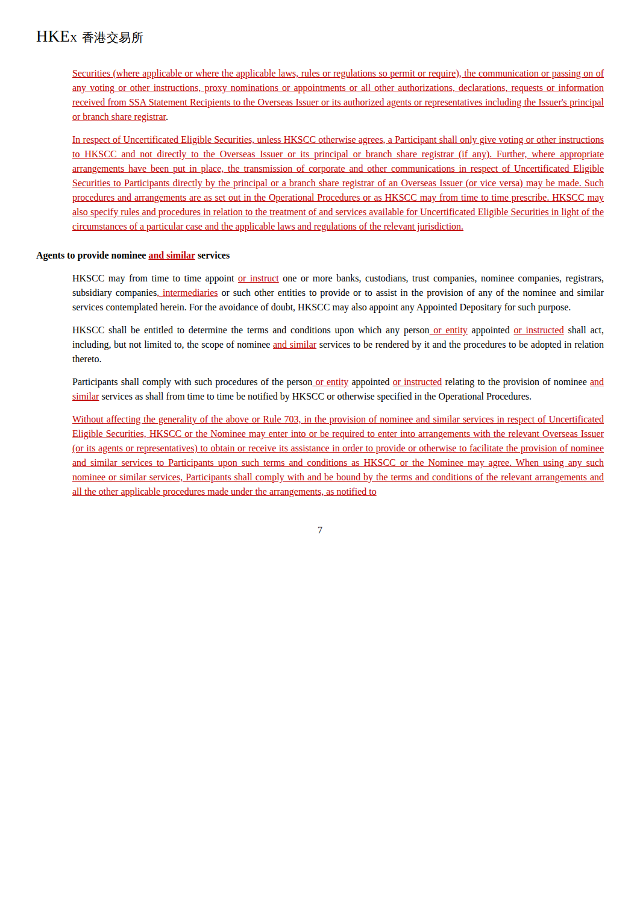HKEX 香港交易所
Securities (where applicable or where the applicable laws, rules or regulations so permit or require), the communication or passing on of any voting or other instructions, proxy nominations or appointments or all other authorizations, declarations, requests or information received from SSA Statement Recipients to the Overseas Issuer or its authorized agents or representatives including the Issuer's principal or branch share registrar.
In respect of Uncertificated Eligible Securities, unless HKSCC otherwise agrees, a Participant shall only give voting or other instructions to HKSCC and not directly to the Overseas Issuer or its principal or branch share registrar (if any). Further, where appropriate arrangements have been put in place, the transmission of corporate and other communications in respect of Uncertificated Eligible Securities to Participants directly by the principal or a branch share registrar of an Overseas Issuer (or vice versa) may be made. Such procedures and arrangements are as set out in the Operational Procedures or as HKSCC may from time to time prescribe. HKSCC may also specify rules and procedures in relation to the treatment of and services available for Uncertificated Eligible Securities in light of the circumstances of a particular case and the applicable laws and regulations of the relevant jurisdiction.
1103. Agents to provide nominee and similar services
HKSCC may from time to time appoint or instruct one or more banks, custodians, trust companies, nominee companies, registrars, subsidiary companies, intermediaries or such other entities to provide or to assist in the provision of any of the nominee and similar services contemplated herein. For the avoidance of doubt, HKSCC may also appoint any Appointed Depositary for such purpose.
HKSCC shall be entitled to determine the terms and conditions upon which any person or entity appointed or instructed shall act, including, but not limited to, the scope of nominee and similar services to be rendered by it and the procedures to be adopted in relation thereto.
Participants shall comply with such procedures of the person or entity appointed or instructed relating to the provision of nominee and similar services as shall from time to time be notified by HKSCC or otherwise specified in the Operational Procedures.
Without affecting the generality of the above or Rule 703, in the provision of nominee and similar services in respect of Uncertificated Eligible Securities, HKSCC or the Nominee may enter into or be required to enter into arrangements with the relevant Overseas Issuer (or its agents or representatives) to obtain or receive its assistance in order to provide or otherwise to facilitate the provision of nominee and similar services to Participants upon such terms and conditions as HKSCC or the Nominee may agree. When using any such nominee or similar services, Participants shall comply with and be bound by the terms and conditions of the relevant arrangements and all the other applicable procedures made under the arrangements, as notified to
7